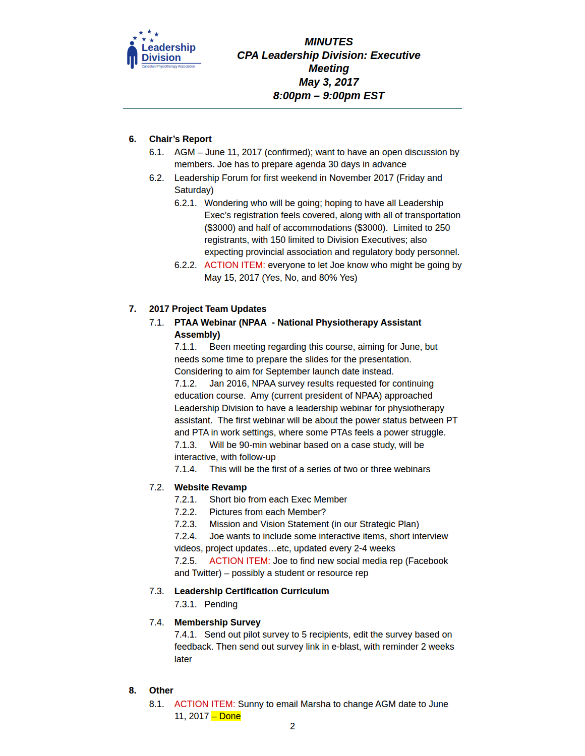Leadership Division Canadian Physiotherapy Association
MINUTES
CPA Leadership Division: Executive Meeting
May 3, 2017
8:00pm – 9:00pm EST
6. Chair’s Report
6.1. AGM – June 11, 2017 (confirmed); want to have an open discussion by members. Joe has to prepare agenda 30 days in advance
6.2. Leadership Forum for first weekend in November 2017 (Friday and Saturday)
6.2.1. Wondering who will be going; hoping to have all Leadership Exec’s registration feels covered, along with all of transportation ($3000) and half of accommodations ($3000). Limited to 250 registrants, with 150 limited to Division Executives; also expecting provincial association and regulatory body personnel.
6.2.2. ACTION ITEM: everyone to let Joe know who might be going by May 15, 2017 (Yes, No, and 80% Yes)
7. 2017 Project Team Updates
7.1. PTAA Webinar (NPAA - National Physiotherapy Assistant Assembly)
7.1.1. Been meeting regarding this course, aiming for June, but needs some time to prepare the slides for the presentation. Considering to aim for September launch date instead.
7.1.2. Jan 2016, NPAA survey results requested for continuing education course. Amy (current president of NPAA) approached Leadership Division to have a leadership webinar for physiotherapy assistant. The first webinar will be about the power status between PT and PTA in work settings, where some PTAs feels a power struggle.
7.1.3. Will be 90-min webinar based on a case study, will be interactive, with follow-up
7.1.4. This will be the first of a series of two or three webinars
7.2. Website Revamp
7.2.1. Short bio from each Exec Member
7.2.2. Pictures from each Member?
7.2.3. Mission and Vision Statement (in our Strategic Plan)
7.2.4. Joe wants to include some interactive items, short interview videos, project updates…etc, updated every 2-4 weeks
7.2.5. ACTION ITEM: Joe to find new social media rep (Facebook and Twitter) – possibly a student or resource rep
7.3. Leadership Certification Curriculum
7.3.1. Pending
7.4. Membership Survey
7.4.1. Send out pilot survey to 5 recipients, edit the survey based on feedback. Then send out survey link in e-blast, with reminder 2 weeks later
8. Other
8.1. ACTION ITEM: Sunny to email Marsha to change AGM date to June 11, 2017 – Done
2